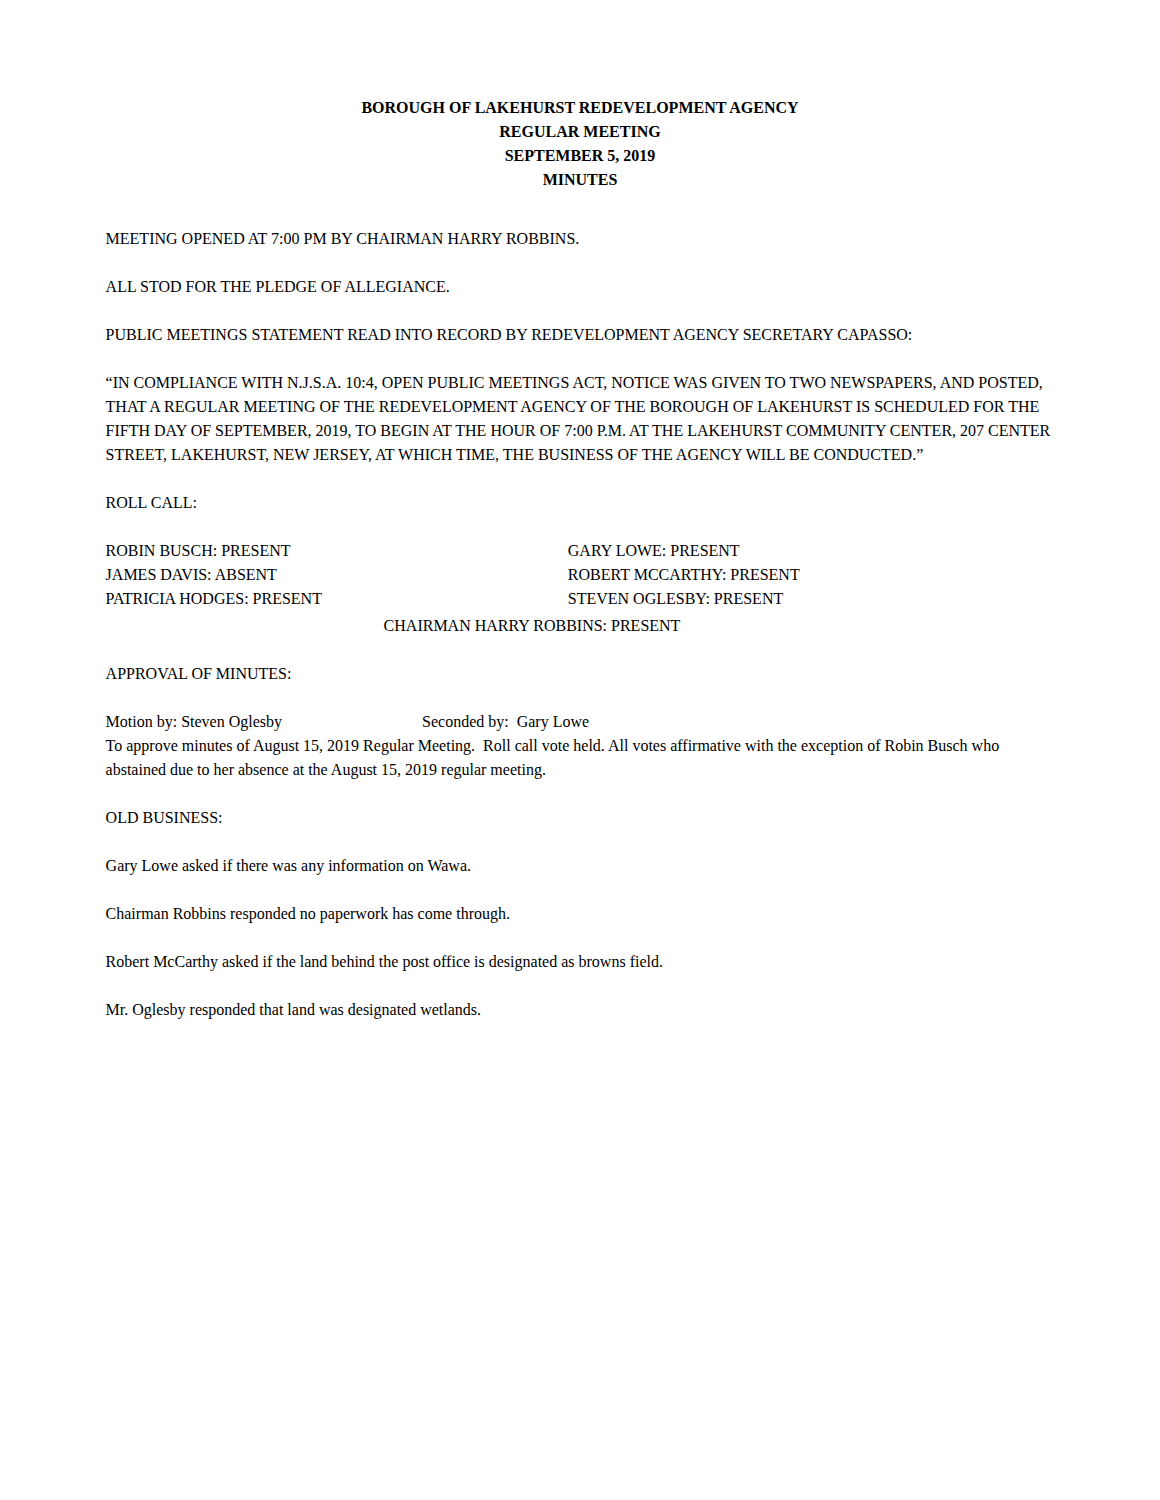Borough of Lakehurst Redevelopment Agency
Regular Meeting
September 5, 2019
Minutes
Meeting opened at 7:00 PM by Chairman Harry Robbins.
All stod for the Pledge of Allegiance.
Public meetings statement read into record by Redevelopment Agency Secretary Capasso:
“In compliance with N.J.S.A. 10:4, Open Public Meetings Act, notice was given to two newspapers, and posted, that a regular meeting of the Redevelopment Agency of the Borough of Lakehurst is scheduled for the fifth day of September, 2019, to begin at the hour of 7:00 P.M. at the Lakehurst Community Center, 207 Center Street, Lakehurst, New Jersey, at which time, the business of the Agency will be conducted.”
Roll call:
| Robin Busch: Present | Gary Lowe: Present |
| James Davis: Absent | Robert McCarthy: Present |
| Patricia Hodges: Present | Steven Oglesby: Present |
Chairman Harry Robbins: Present
Approval of minutes:
Motion by: Steven Oglesby Seconded by: Gary Lowe
To approve minutes of August 15, 2019 Regular Meeting. Roll call vote held. All votes affirmative with the exception of Robin Busch who abstained due to her absence at the August 15, 2019 regular meeting.
Old business:
Gary Lowe asked if there was any information on Wawa.
Chairman Robbins responded no paperwork has come through.
Robert McCarthy asked if the land behind the post office is designated as browns field.
Mr. Oglesby responded that land was designated wetlands.